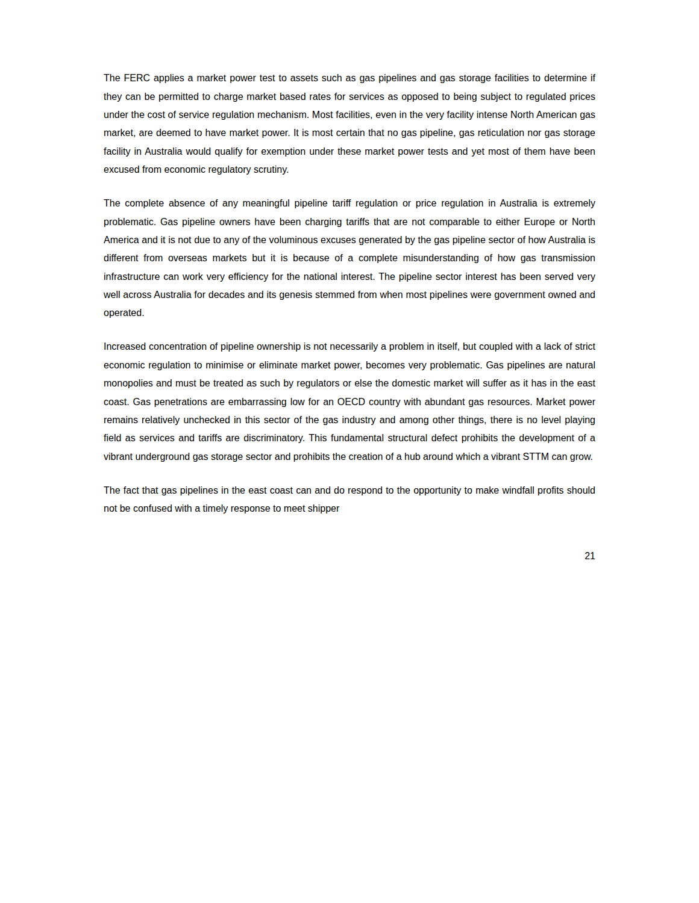The FERC applies a market power test to assets such as gas pipelines and gas storage facilities to determine if they can be permitted to charge market based rates for services as opposed to being subject to regulated prices under the cost of service regulation mechanism. Most facilities, even in the very facility intense North American gas market, are deemed to have market power. It is most certain that no gas pipeline, gas reticulation nor gas storage facility in Australia would qualify for exemption under these market power tests and yet most of them have been excused from economic regulatory scrutiny.
The complete absence of any meaningful pipeline tariff regulation or price regulation in Australia is extremely problematic. Gas pipeline owners have been charging tariffs that are not comparable to either Europe or North America and it is not due to any of the voluminous excuses generated by the gas pipeline sector of how Australia is different from overseas markets but it is because of a complete misunderstanding of how gas transmission infrastructure can work very efficiency for the national interest. The pipeline sector interest has been served very well across Australia for decades and its genesis stemmed from when most pipelines were government owned and operated.
Increased concentration of pipeline ownership is not necessarily a problem in itself, but coupled with a lack of strict economic regulation to minimise or eliminate market power, becomes very problematic. Gas pipelines are natural monopolies and must be treated as such by regulators or else the domestic market will suffer as it has in the east coast. Gas penetrations are embarrassing low for an OECD country with abundant gas resources. Market power remains relatively unchecked in this sector of the gas industry and among other things, there is no level playing field as services and tariffs are discriminatory. This fundamental structural defect prohibits the development of a vibrant underground gas storage sector and prohibits the creation of a hub around which a vibrant STTM can grow.
The fact that gas pipelines in the east coast can and do respond to the opportunity to make windfall profits should not be confused with a timely response to meet shipper
21